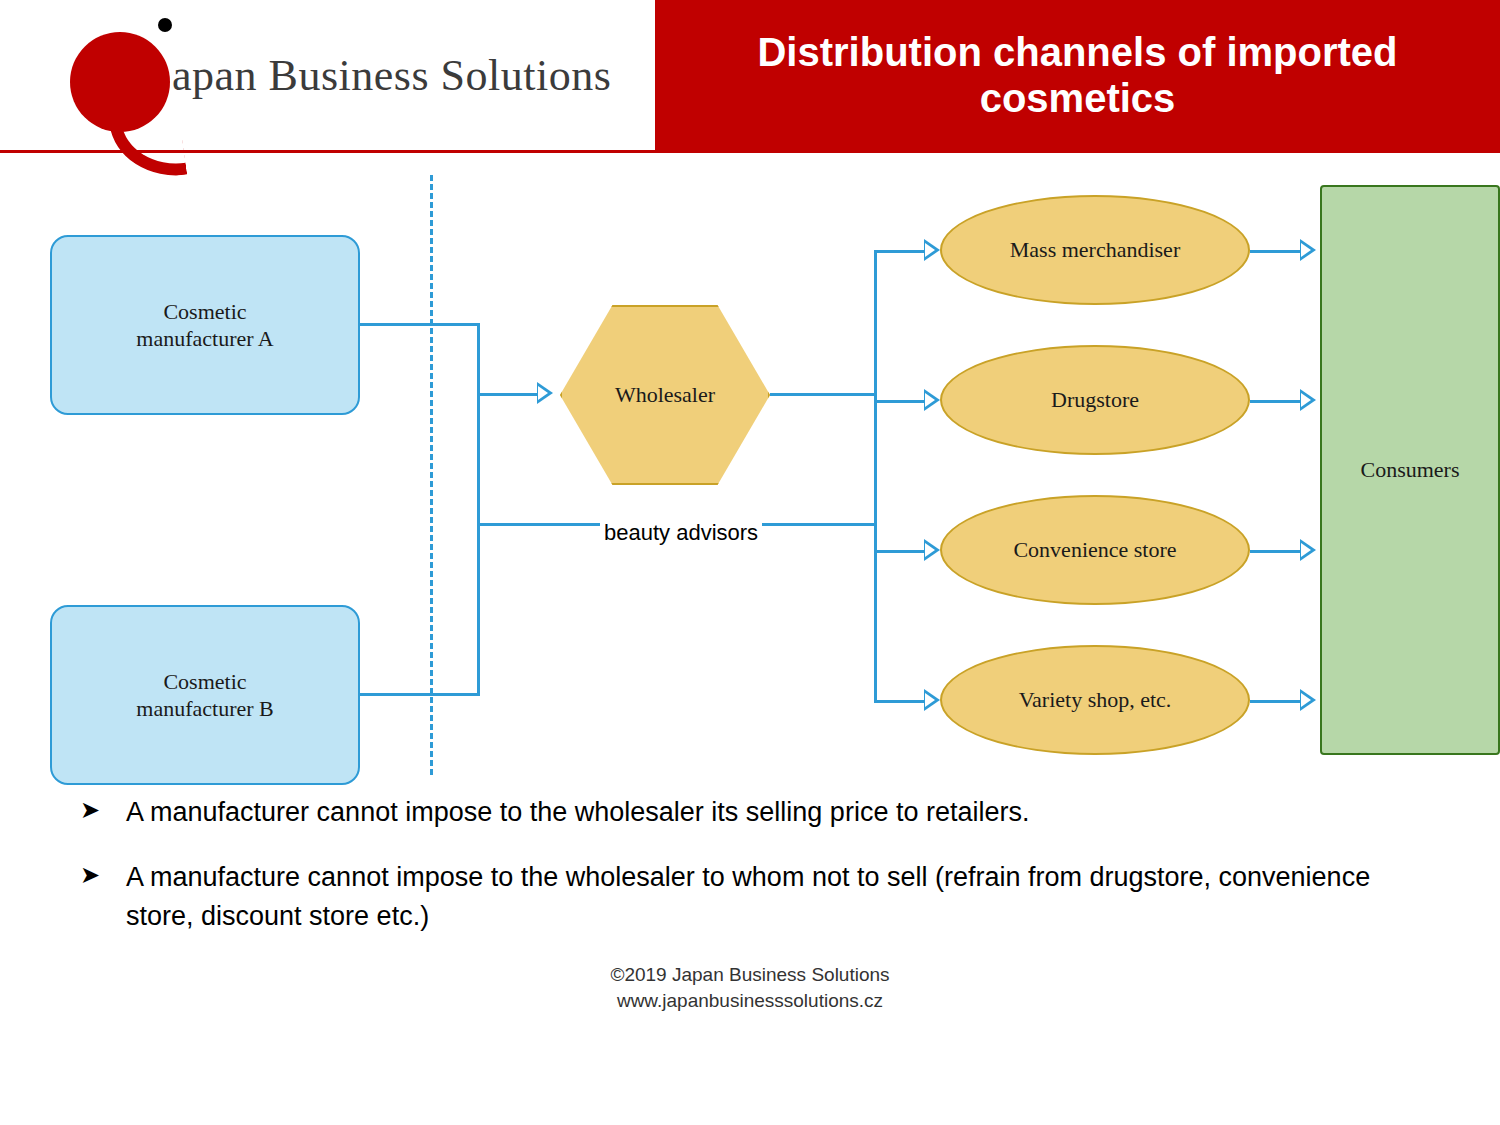apan Business Solutions
Distribution channels of imported
cosmetics
Cosmetic
manufacturer A
Cosmetic
manufacturer B
Wholesaler
Mass merchandiser
Drugstore
Convenience store
Variety shop, etc.
Consumers
beauty advisors
A manufacturer cannot impose to the wholesaler its selling price to retailers.
A manufacture cannot impose to the wholesaler to whom not to sell (refrain from drugstore, convenience store, discount store etc.)
©2019 Japan Business Solutions
www.japanbusinesssolutions.cz